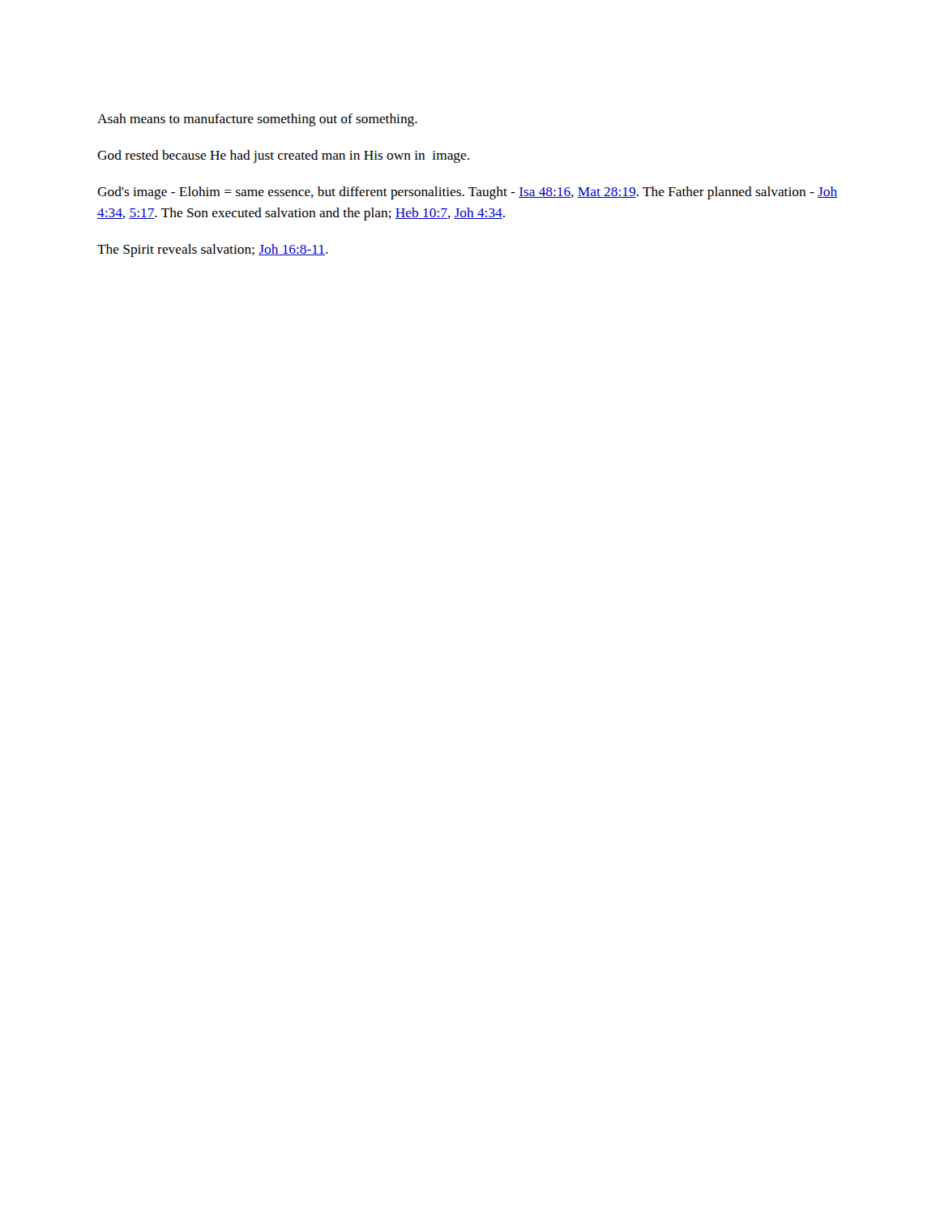Asah means to manufacture something out of something.
God rested because He had just created man in His own in image.
God's image - Elohim = same essence, but different personalities. Taught - Isa 48:16, Mat 28:19. The Father planned salvation - Joh 4:34, 5:17. The Son executed salvation and the plan; Heb 10:7, Joh 4:34.
The Spirit reveals salvation; Joh 16:8-11.